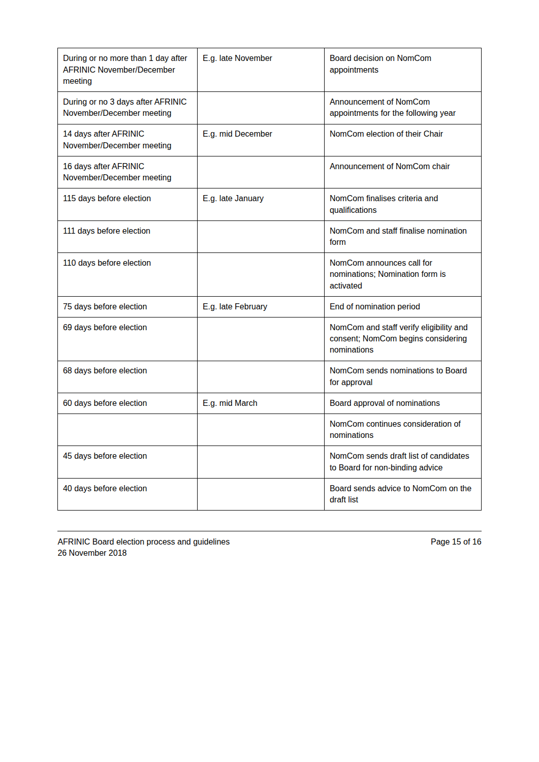| During or no more than 1 day after AFRINIC November/December meeting | E.g. late November | Board decision on NomCom appointments |
| During or no 3 days after AFRINIC November/December meeting | | Announcement of NomCom appointments for the following year |
| 14 days after AFRINIC November/December meeting | E.g. mid December | NomCom election of their Chair |
| 16 days after AFRINIC November/December meeting | | Announcement of NomCom chair |
| 115 days before election | E.g. late January | NomCom finalises criteria and qualifications |
| 111 days before election | | NomCom and staff finalise nomination form |
| 110 days before election | | NomCom announces call for nominations; Nomination form is activated |
| 75 days before election | E.g. late February | End of nomination period |
| 69 days before election | | NomCom and staff verify eligibility and consent; NomCom begins considering nominations |
| 68 days before election | | NomCom sends nominations to Board for approval |
| 60 days before election | E.g. mid March | Board approval of nominations |
| | | NomCom continues consideration of nominations |
| 45 days before election | | NomCom sends draft list of candidates to Board for non-binding advice |
| 40 days before election | | Board sends advice to NomCom on the draft list |
AFRINIC Board election process and guidelines
26 November 2018
Page 15 of 16